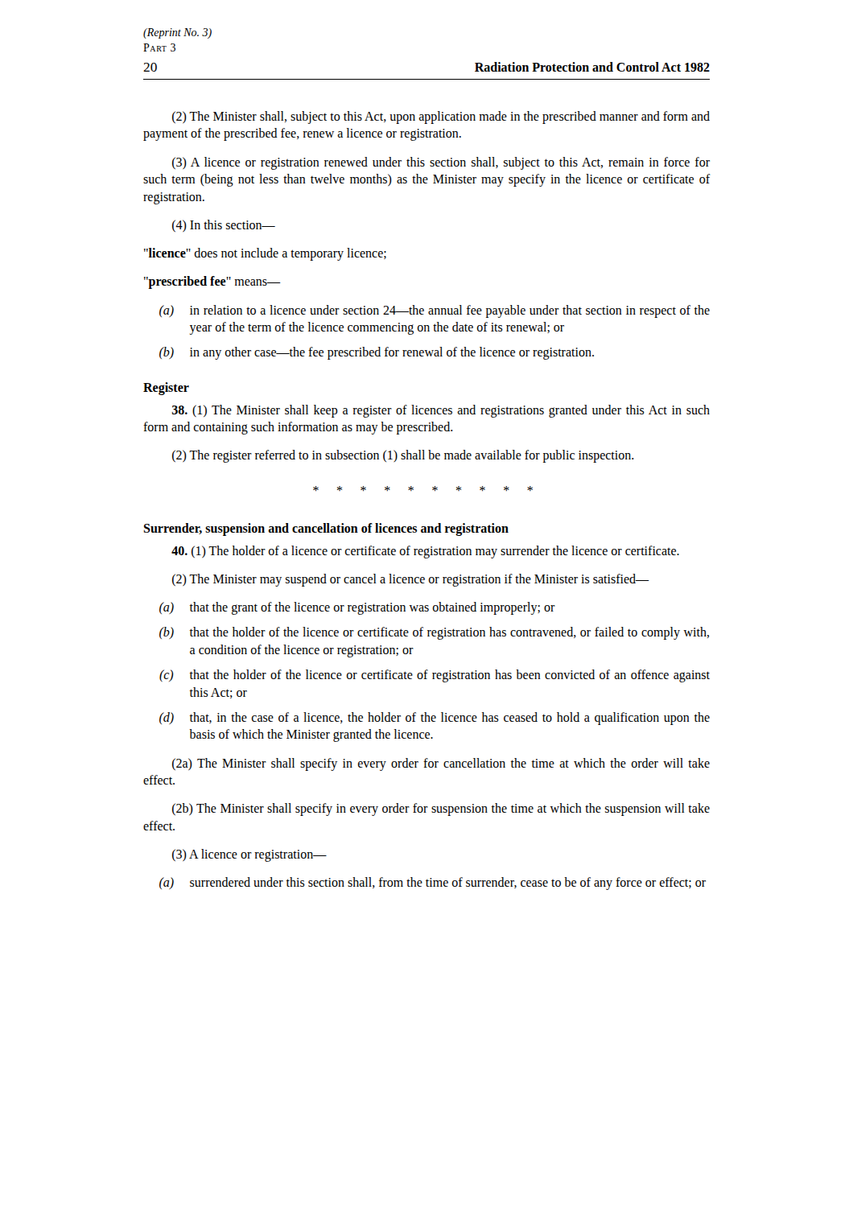(Reprint No. 3)
Part 3
20 Radiation Protection and Control Act 1982
(2) The Minister shall, subject to this Act, upon application made in the prescribed manner and form and payment of the prescribed fee, renew a licence or registration.
(3) A licence or registration renewed under this section shall, subject to this Act, remain in force for such term (being not less than twelve months) as the Minister may specify in the licence or certificate of registration.
(4) In this section—
"licence" does not include a temporary licence;
"prescribed fee" means—
(a)
in relation to a licence under section 24—the annual fee payable under that section in respect of the year of the term of the licence commencing on the date of its renewal; or
(b)
in any other case—the fee prescribed for renewal of the licence or registration.
Register
38. (1) The Minister shall keep a register of licences and registrations granted under this Act in such form and containing such information as may be prescribed.
(2) The register referred to in subsection (1) shall be made available for public inspection.
* * * * * * * * * *
Surrender, suspension and cancellation of licences and registration
40. (1) The holder of a licence or certificate of registration may surrender the licence or certificate.
(2) The Minister may suspend or cancel a licence or registration if the Minister is satisfied—
(a)
that the grant of the licence or registration was obtained improperly; or
(b)
that the holder of the licence or certificate of registration has contravened, or failed to comply with, a condition of the licence or registration; or
(c)
that the holder of the licence or certificate of registration has been convicted of an offence against this Act; or
(d)
that, in the case of a licence, the holder of the licence has ceased to hold a qualification upon the basis of which the Minister granted the licence.
(2a) The Minister shall specify in every order for cancellation the time at which the order will take effect.
(2b) The Minister shall specify in every order for suspension the time at which the suspension will take effect.
(3) A licence or registration—
(a)
surrendered under this section shall, from the time of surrender, cease to be of any force or effect; or